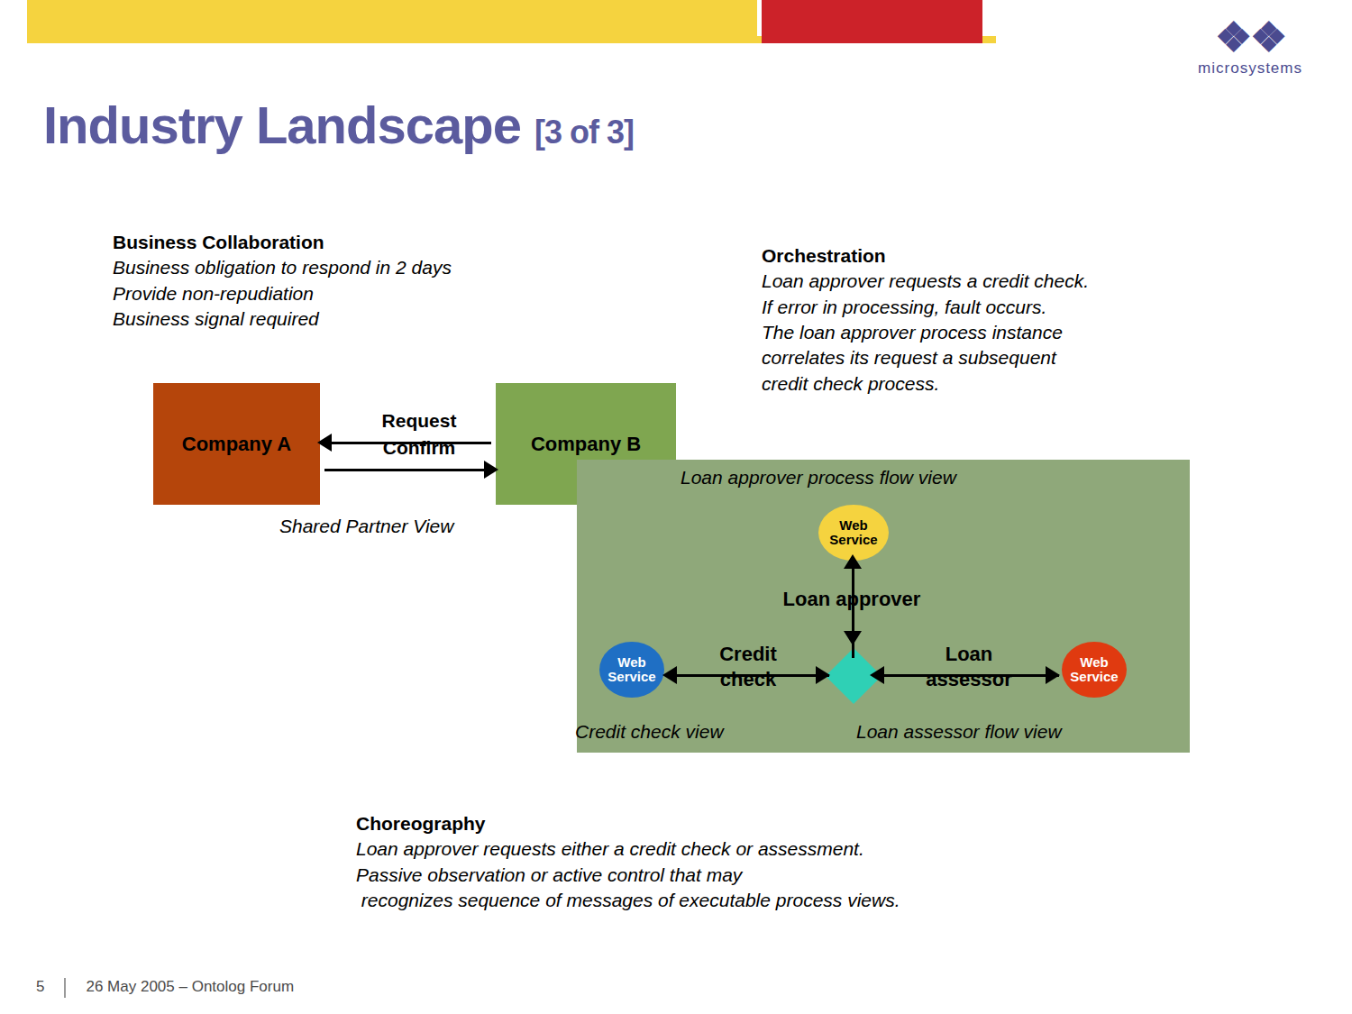❖❖
microsystems
Industry Landscape [3 of 3]
Business Collaboration
Business obligation to respond in 2 days
Provide non-repudiation
Business signal required
Orchestration
Loan approver requests a credit check.
If error in processing, fault occurs.
The loan approver process instance
correlates its request a subsequent
credit check process.
Company A
Company B
Request
Confirm
Shared Partner View
Loan approver process flow view
Web
Service
Web
Service
Web
Service
Loan approver
Credit
check
Loan
assessor
Credit check view
Loan assessor flow view
Choreography
Loan approver requests either a credit check or assessment.
Passive observation or active control that may
recognizes sequence of messages of executable process views.
5 26 May 2005 – Ontolog Forum